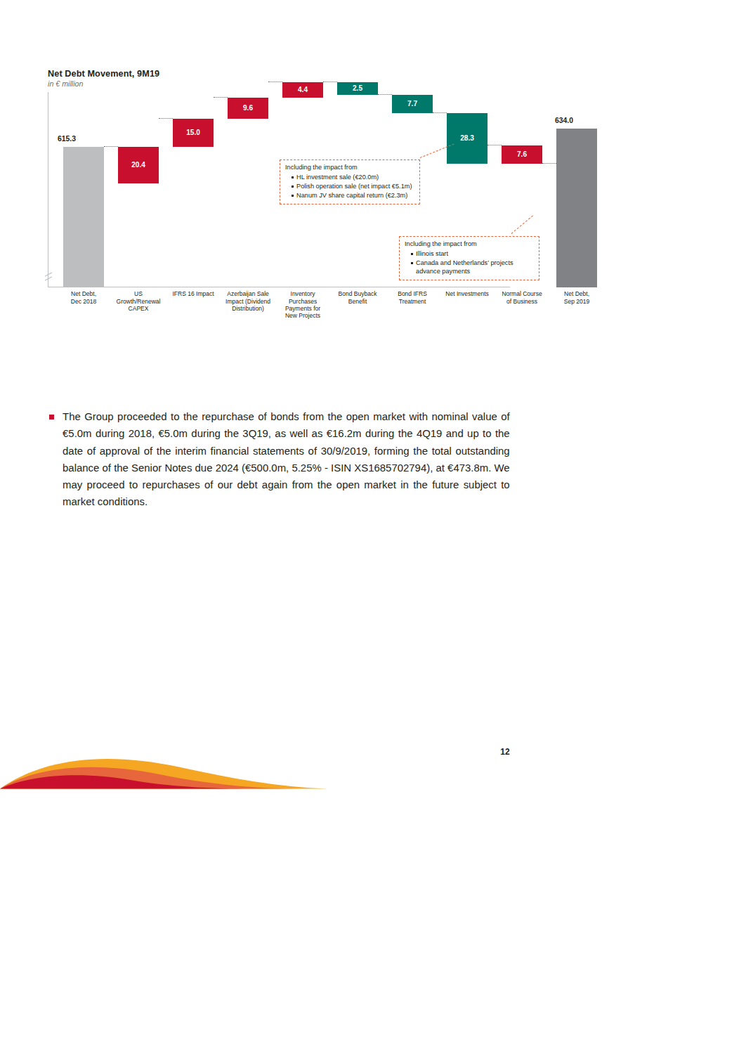Net Debt Movement, 9M19
in € million
615.3
20.4
15.0
9.6
4.4
2.5
7.7
28.3
7.6
634.0
Including the impact from
HL investment sale (€20.0m)
Polish operation sale (net impact €5.1m)
Nanum JV share capital return (€2.3m)
Including the impact from
Illinois start
Canada and Netherlands’ projects advance payments
Net Debt,
Dec 2018
US
Growth/Renewal
CAPEX
IFRS 16 Impact
Azerbaijan Sale
Impact (Dividend
Distribution)
Inventory
Purchases
Payments for
New Projects
Bond Buyback
Benefit
Bond IFRS
Treatment
Net Investments
Normal Course
of Business
Net Debt,
Sep 2019
The Group proceeded to the repurchase of bonds from the open market with nominal value of €5.0m during 2018, €5.0m during the 3Q19, as well as €16.2m during the 4Q19 and up to the date of approval of the interim financial statements of 30/9/2019, forming the total outstanding balance of the Senior Notes due 2024 (€500.0m, 5.25% - ISIN XS1685702794), at €473.8m. We may proceed to repurchases of our debt again from the open market in the future subject to market conditions.
12